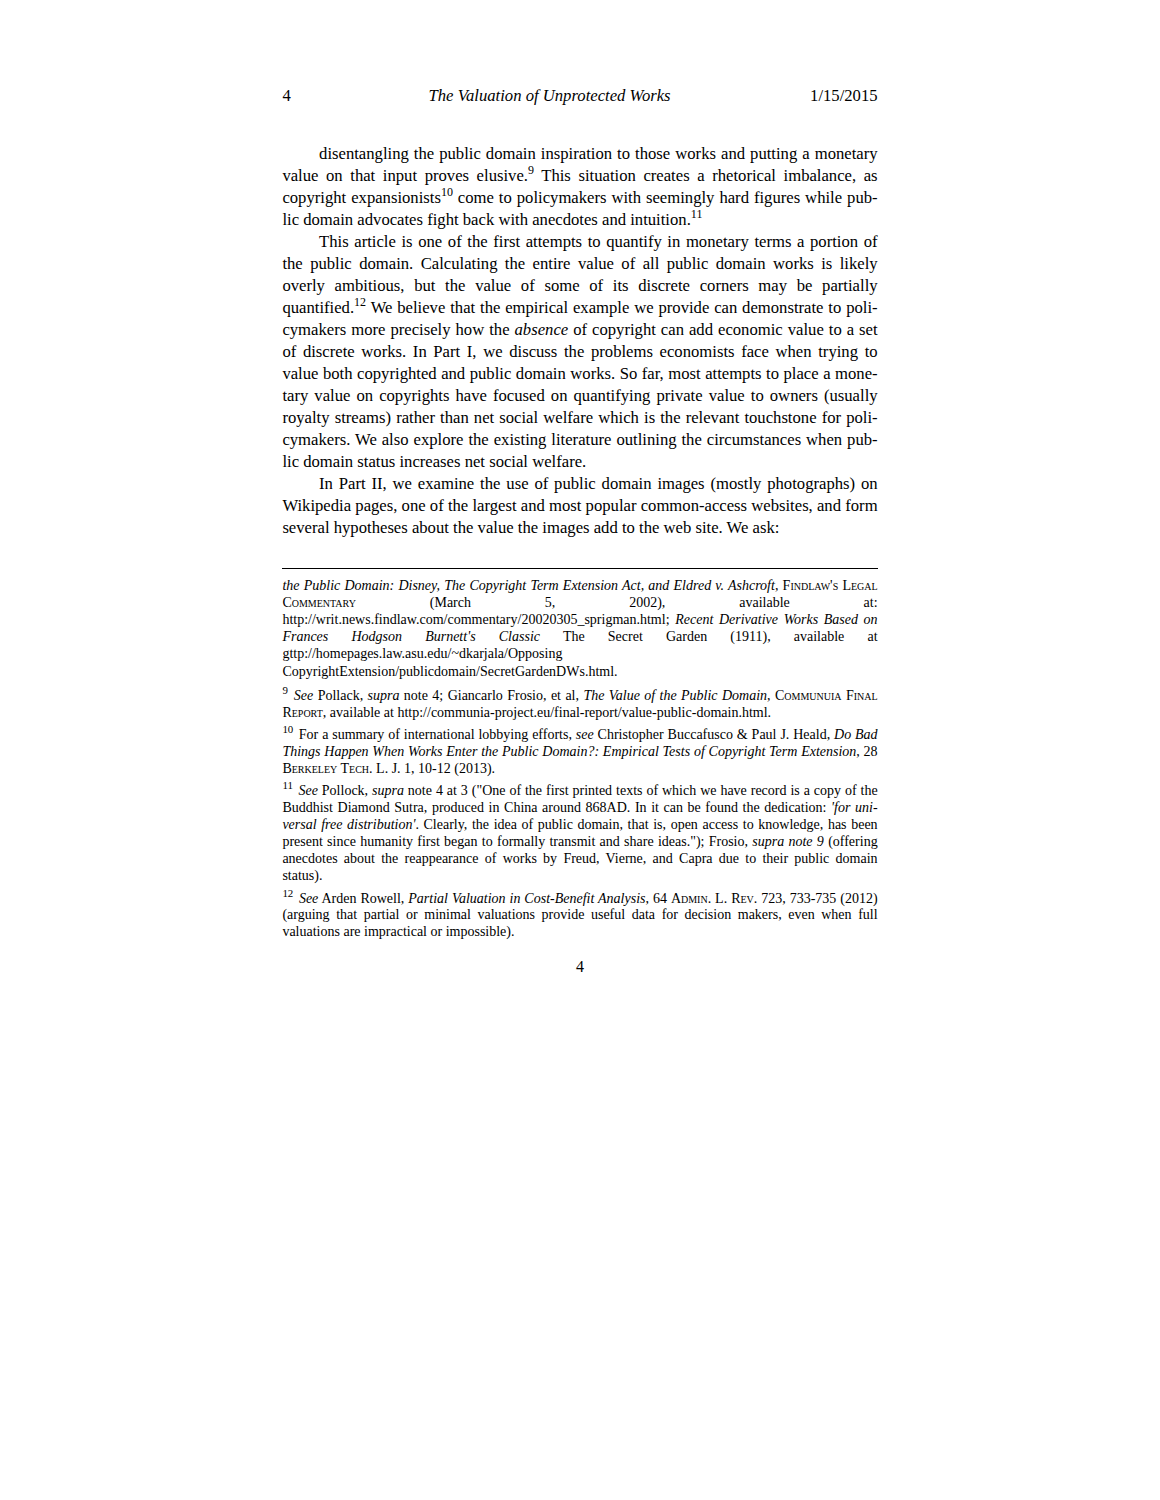4 The Valuation of Unprotected Works 1/15/2015
disentangling the public domain inspiration to those works and putting a monetary value on that input proves elusive.9 This situation creates a rhetorical imbalance, as copyright expansionists10 come to policymakers with seemingly hard figures while public domain advocates fight back with anecdotes and intuition.11
This article is one of the first attempts to quantify in monetary terms a portion of the public domain. Calculating the entire value of all public domain works is likely overly ambitious, but the value of some of its discrete corners may be partially quantified.12 We believe that the empirical example we provide can demonstrate to policymakers more precisely how the absence of copyright can add economic value to a set of discrete works. In Part I, we discuss the problems economists face when trying to value both copyrighted and public domain works. So far, most attempts to place a monetary value on copyrights have focused on quantifying private value to owners (usually royalty streams) rather than net social welfare which is the relevant touchstone for policymakers. We also explore the existing literature outlining the circumstances when public domain status increases net social welfare.
In Part II, we examine the use of public domain images (mostly photographs) on Wikipedia pages, one of the largest and most popular common-access websites, and form several hypotheses about the value the images add to the web site. We ask:
the Public Domain: Disney, The Copyright Term Extension Act, and Eldred v. Ashcroft, Findlaw's Legal Commentary (March 5, 2002), available at: http://writ.news.findlaw.com/commentary/20020305_sprigman.html; Recent Derivative Works Based on Frances Hodgson Burnett's Classic The Secret Garden (1911), available at gttp://homepages.law.asu.edu/~dkarjala/Opposing CopyrightExtension/publicdomain/SecretGardenDWs.html.
9 See Pollack, supra note 4; Giancarlo Frosio, et al, The Value of the Public Domain, Communuia Final Report, available at http://communia-project.eu/final-report/value-public-domain.html.
10 For a summary of international lobbying efforts, see Christopher Buccafusco & Paul J. Heald, Do Bad Things Happen When Works Enter the Public Domain?: Empirical Tests of Copyright Term Extension, 28 Berkeley Tech. L. J. 1, 10-12 (2013).
11 See Pollock, supra note 4 at 3 ("One of the first printed texts of which we have record is a copy of the Buddhist Diamond Sutra, produced in China around 868AD. In it can be found the dedication: 'for universal free distribution'. Clearly, the idea of public domain, that is, open access to knowledge, has been present since humanity first began to formally transmit and share ideas."); Frosio, supra note 9 (offering anecdotes about the reappearance of works by Freud, Vierne, and Capra due to their public domain status).
12 See Arden Rowell, Partial Valuation in Cost-Benefit Analysis, 64 Admin. L. Rev. 723, 733-735 (2012) (arguing that partial or minimal valuations provide useful data for decision makers, even when full valuations are impractical or impossible).
4